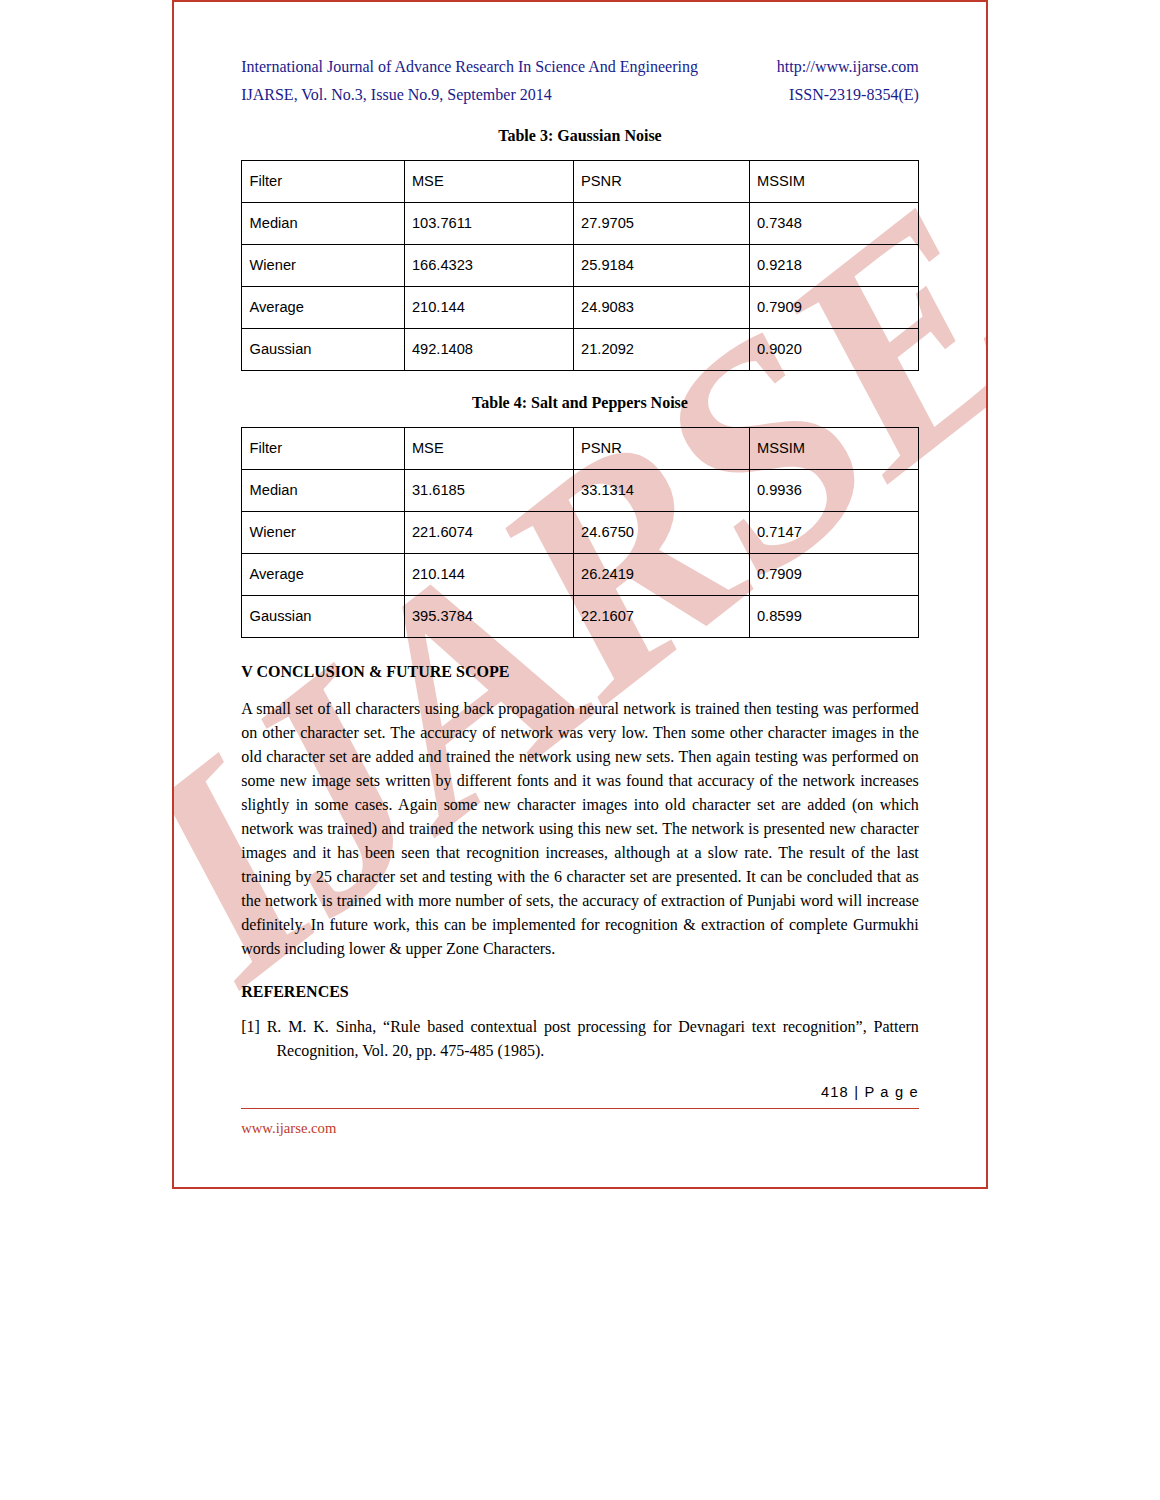IJARSE
International Journal of Advance Research In Science And Engineering http://www.ijarse.com
IJARSE, Vol. No.3, Issue No.9, September 2014 ISSN-2319-8354(E)
Table 3: Gaussian Noise
| Filter | MSE | PSNR | MSSIM |
| Median | 103.7611 | 27.9705 | 0.7348 |
| Wiener | 166.4323 | 25.9184 | 0.9218 |
| Average | 210.144 | 24.9083 | 0.7909 |
| Gaussian | 492.1408 | 21.2092 | 0.9020 |
Table 4: Salt and Peppers Noise
| Filter | MSE | PSNR | MSSIM |
| Median | 31.6185 | 33.1314 | 0.9936 |
| Wiener | 221.6074 | 24.6750 | 0.7147 |
| Average | 210.144 | 26.2419 | 0.7909 |
| Gaussian | 395.3784 | 22.1607 | 0.8599 |
V CONCLUSION & FUTURE SCOPE
A small set of all characters using back propagation neural network is trained then testing was performed on other character set. The accuracy of network was very low. Then some other character images in the old character set are added and trained the network using new sets. Then again testing was performed on some new image sets written by different fonts and it was found that accuracy of the network increases slightly in some cases. Again some new character images into old character set are added (on which network was trained) and trained the network using this new set. The network is presented new character images and it has been seen that recognition increases, although at a slow rate. The result of the last training by 25 character set and testing with the 6 character set are presented. It can be concluded that as the network is trained with more number of sets, the accuracy of extraction of Punjabi word will increase definitely. In future work, this can be implemented for recognition & extraction of complete Gurmukhi words including lower & upper Zone Characters.
REFERENCES
[1] R. M. K. Sinha, “Rule based contextual post processing for Devnagari text recognition”, Pattern Recognition, Vol. 20, pp. 475-485 (1985).
418 | P a g e
www.ijarse.com